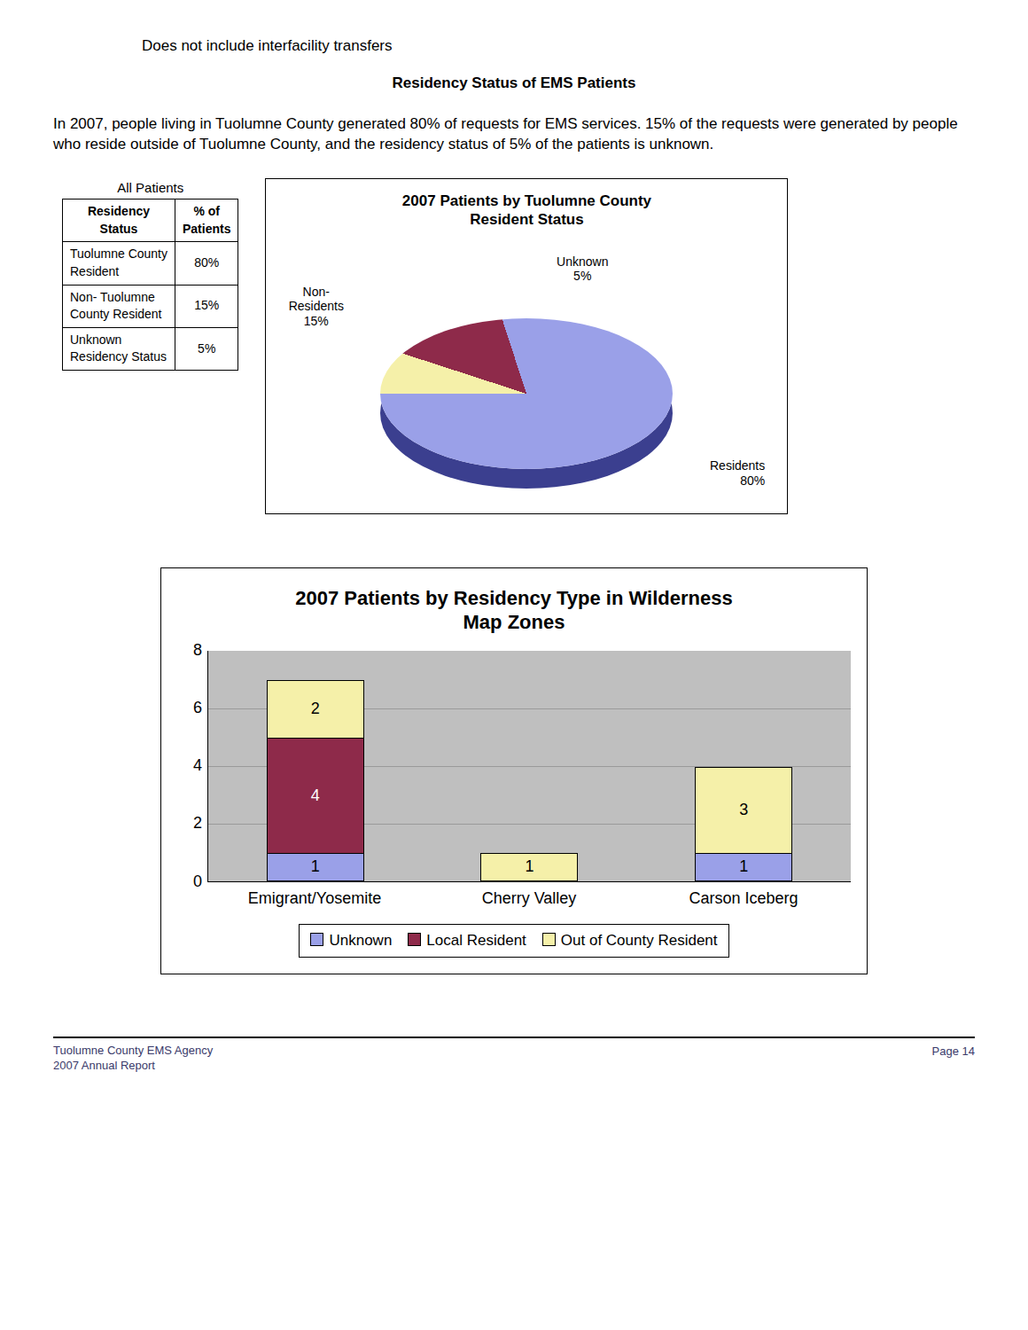Does not include interfacility transfers
Residency Status of EMS Patients
In 2007, people living in Tuolumne County generated 80% of requests for EMS services. 15% of the requests were generated by people who reside outside of Tuolumne County, and the residency status of 5% of the patients is unknown.
All Patients
| Residency Status | % of Patients |
| --- | --- |
| Tuolumne County Resident | 80% |
| Non- Tuolumne County Resident | 15% |
| Unknown Residency Status | 5% |
2007 Patients by Tuolumne County
Resident Status
Unknown
5%
Non-
Residents
15%
Residents
80%
2007 Patients by Residency Type in Wilderness
Map Zones
8 6 4 2 0
2
4
1
1
3
1
Emigrant/Yosemite Cherry Valley Carson Iceberg
Unknown Local Resident Out of County Resident
Tuolumne County EMS Agency
2007 Annual Report
Page 14